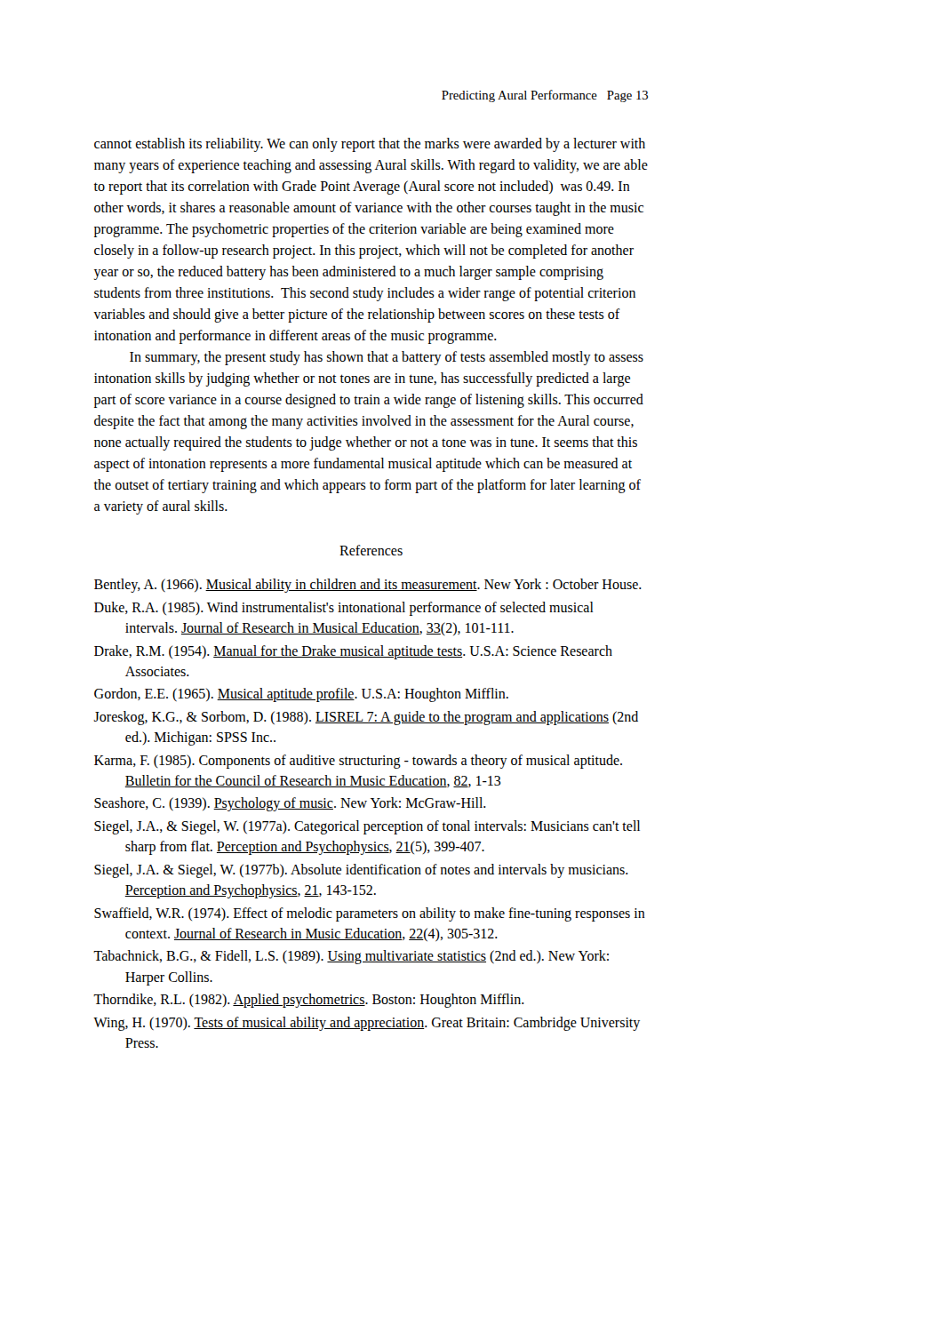Predicting Aural Performance Page 13
cannot establish its reliability. We can only report that the marks were awarded by a lecturer with many years of experience teaching and assessing Aural skills. With regard to validity, we are able to report that its correlation with Grade Point Average (Aural score not included) was 0.49. In other words, it shares a reasonable amount of variance with the other courses taught in the music programme. The psychometric properties of the criterion variable are being examined more closely in a follow-up research project. In this project, which will not be completed for another year or so, the reduced battery has been administered to a much larger sample comprising students from three institutions. This second study includes a wider range of potential criterion variables and should give a better picture of the relationship between scores on these tests of intonation and performance in different areas of the music programme.
In summary, the present study has shown that a battery of tests assembled mostly to assess intonation skills by judging whether or not tones are in tune, has successfully predicted a large part of score variance in a course designed to train a wide range of listening skills. This occurred despite the fact that among the many activities involved in the assessment for the Aural course, none actually required the students to judge whether or not a tone was in tune. It seems that this aspect of intonation represents a more fundamental musical aptitude which can be measured at the outset of tertiary training and which appears to form part of the platform for later learning of a variety of aural skills.
References
Bentley, A. (1966). Musical ability in children and its measurement. New York : October House.
Duke, R.A. (1985). Wind instrumentalist's intonational performance of selected musical intervals. Journal of Research in Musical Education, 33(2), 101-111.
Drake, R.M. (1954). Manual for the Drake musical aptitude tests. U.S.A: Science Research Associates.
Gordon, E.E. (1965). Musical aptitude profile. U.S.A: Houghton Mifflin.
Joreskog, K.G., & Sorbom, D. (1988). LISREL 7: A guide to the program and applications (2nd ed.). Michigan: SPSS Inc..
Karma, F. (1985). Components of auditive structuring - towards a theory of musical aptitude. Bulletin for the Council of Research in Music Education, 82, 1-13
Seashore, C. (1939). Psychology of music. New York: McGraw-Hill.
Siegel, J.A., & Siegel, W. (1977a). Categorical perception of tonal intervals: Musicians can't tell sharp from flat. Perception and Psychophysics, 21(5), 399-407.
Siegel, J.A. & Siegel, W. (1977b). Absolute identification of notes and intervals by musicians. Perception and Psychophysics, 21, 143-152.
Swaffield, W.R. (1974). Effect of melodic parameters on ability to make fine-tuning responses in context. Journal of Research in Music Education, 22(4), 305-312.
Tabachnick, B.G., & Fidell, L.S. (1989). Using multivariate statistics (2nd ed.). New York: Harper Collins.
Thorndike, R.L. (1982). Applied psychometrics. Boston: Houghton Mifflin.
Wing, H. (1970). Tests of musical ability and appreciation. Great Britain: Cambridge University Press.